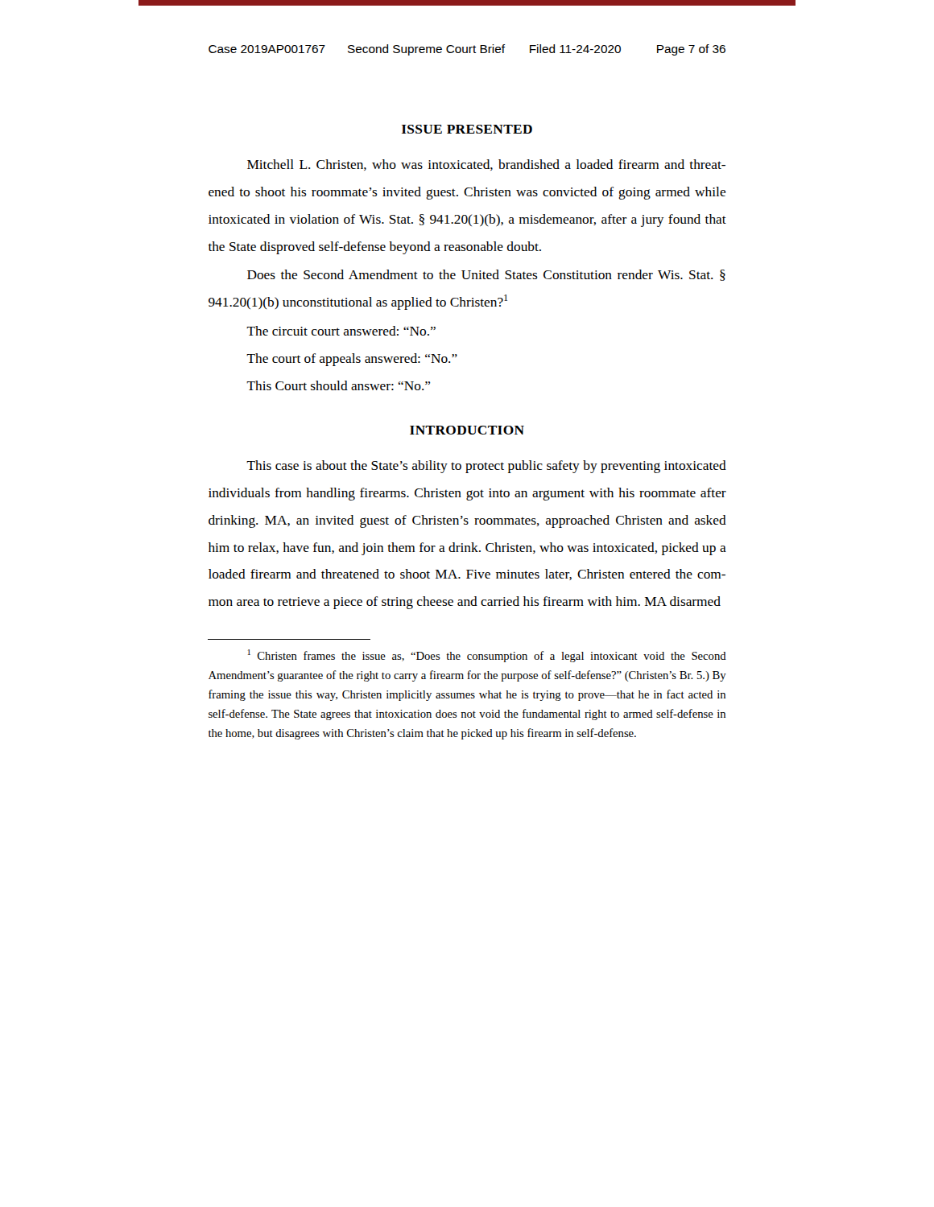Case 2019AP001767 Second Supreme Court Brief Filed 11-24-2020 Page 7 of 36
ISSUE PRESENTED
Mitchell L. Christen, who was intoxicated, brandished a loaded firearm and threatened to shoot his roommate’s invited guest. Christen was convicted of going armed while intoxicated in violation of Wis. Stat. § 941.20(1)(b), a misdemeanor, after a jury found that the State disproved self-defense beyond a reasonable doubt.
Does the Second Amendment to the United States Constitution render Wis. Stat. § 941.20(1)(b) unconstitutional as applied to Christen?1
The circuit court answered: “No.”
The court of appeals answered: “No.”
This Court should answer: “No.”
INTRODUCTION
This case is about the State’s ability to protect public safety by preventing intoxicated individuals from handling firearms. Christen got into an argument with his roommate after drinking. MA, an invited guest of Christen’s roommates, approached Christen and asked him to relax, have fun, and join them for a drink. Christen, who was intoxicated, picked up a loaded firearm and threatened to shoot MA. Five minutes later, Christen entered the common area to retrieve a piece of string cheese and carried his firearm with him. MA disarmed
1 Christen frames the issue as, “Does the consumption of a legal intoxicant void the Second Amendment’s guarantee of the right to carry a firearm for the purpose of self-defense?” (Christen’s Br. 5.) By framing the issue this way, Christen implicitly assumes what he is trying to prove—that he in fact acted in self-defense. The State agrees that intoxication does not void the fundamental right to armed self-defense in the home, but disagrees with Christen’s claim that he picked up his firearm in self-defense.